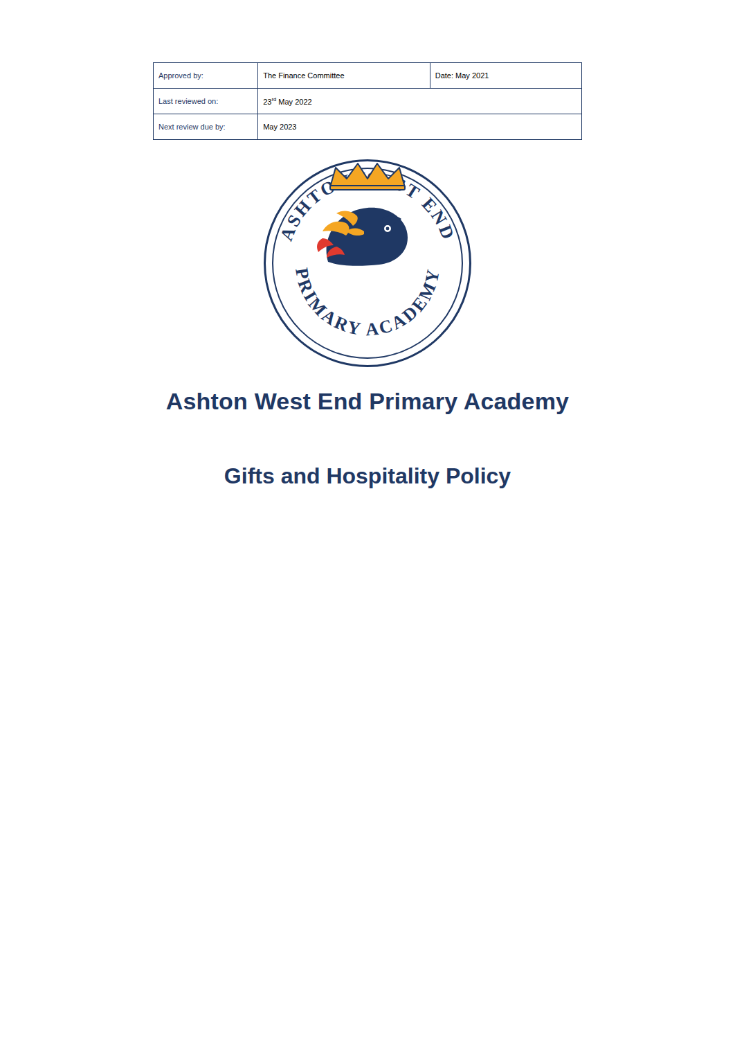| Approved by: | The Finance Committee | Date: May 2021 |
| Last reviewed on: | 23 rd May 2022 |
| Next review due by: | May 2023 |
ASHTON WEST END PRIMARY ACADEMY
Ashton West End Primary Academy
Gifts and Hospitality Policy